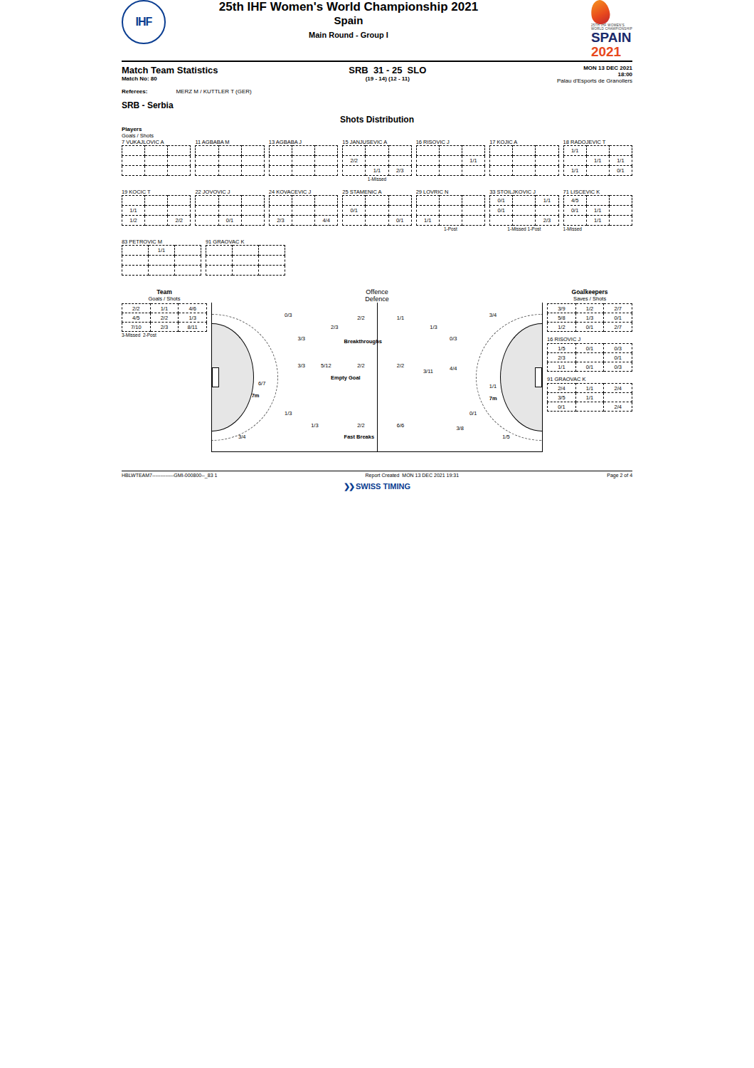IHF
25th IHF Women's World Championship 2021
Spain
Main Round - Group I
25TH IHF WOMEN'S
WORLD CHAMPIONSHIP
SPAIN
2021
Match Team Statistics
Match No: 80
SRB 31 - 25 SLO
(19 - 14) (12 - 11)
MON 13 DEC 2021
18:00
Palau d'Esports de Granollers
Referees: MERZ M / KUTTLER T (GER)
SRB - Serbia
Shots Distribution
Players
Goals / Shots
7 VUKAJLOVIC A
11 AGBABA M
13 AGBABA J
15 JANJUSEVIC A
| 2/2 | | |
| | 1/1 | 2/3 |
1-Missed
16 RISOVIC J
| | | 1/1 |
17 KOJIC A
18 RADOJEVIC T
| 1/1 | | |
| | 1/1 | 1/1 |
| 1/1 | | 0/1 |
19 KOCIC T
| 1/1 | | |
| 1/2 | | 2/2 |
22 JOVOVIC J
| | 0/1 | |
24 KOVACEVIC J
| 2/3 | | 4/4 |
25 STAMENIC A
| 0/1 | | |
| | | 0/1 |
29 LOVRIC N
| 1/1 | | |
1-Post
33 STOILJKOVIC J
| 0/1 | | 1/1 |
| 0/1 | | |
| | | 2/3 |
1-Missed 1-Post
71 LISCEVIC K
| 4/5 | | |
| 0/1 | 1/1 | |
| | 1/1 | |
1-Missed
83 PETROVIC M
| | 1/1 | |
91 GRAOVAC K
Team
Goals / Shots
| 2/2 | 1/1 | 4/6 |
| 4/5 | 2/2 | 1/3 |
| 7/10 | 2/3 | 8/11 |
3-Missed 2-Post
Offence
Defence
0/3
2/3
3/3
2/2
Breakthroughs
2/2
Empty Goal
3/3
5/12
6/7
7m
1/3
1/3
2/2
Fast Breaks
3/4
1/1
1/3
0/3
3/4
2/2
3/11
4/4
1/1
7m
0/1
6/6
3/8
1/5
Goalkeepers
Saves / Shots
| 3/9 | 1/2 | 2/7 |
| 5/8 | 1/3 | 0/1 |
| 1/2 | 0/1 | 2/7 |
16 RISOVIC J
| 1/5 | 0/1 | 0/3 |
| 2/3 | | 0/1 |
| 1/1 | 0/1 | 0/3 |
91 GRAOVAC K
| 2/4 | 1/1 | 2/4 |
| 3/5 | 1/1 | |
| 0/1 | | 2/4 |
HBLWTEAM7-------------GMI-000800--_83 1
Report Created MON 13 DEC 2021 19:31
Page 2 of 4
❯❯ SWISS TIMING